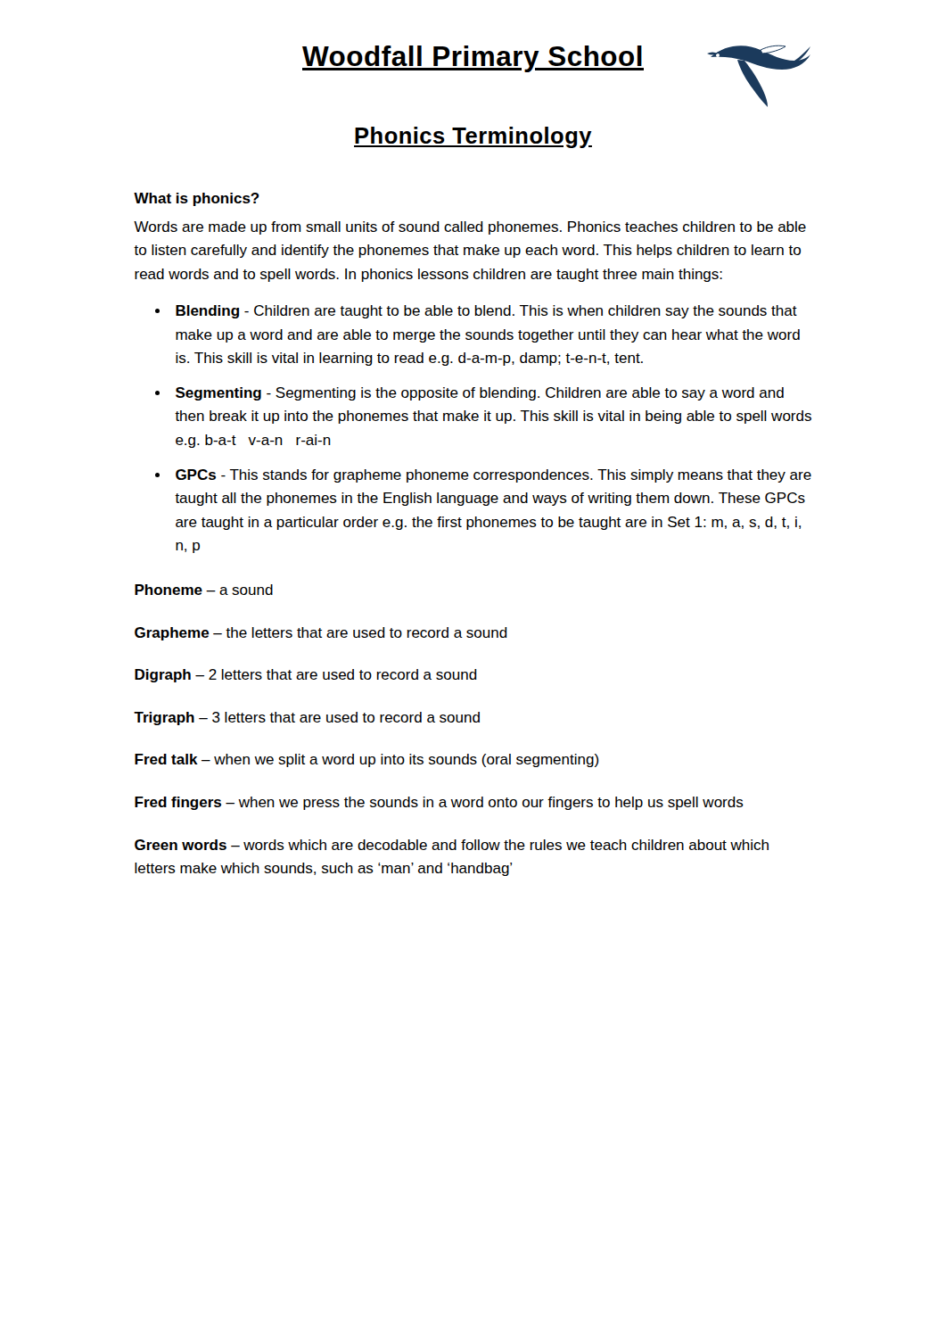Woodfall Primary School
Phonics Terminology
What is phonics?
Words are made up from small units of sound called phonemes. Phonics teaches children to be able to listen carefully and identify the phonemes that make up each word. This helps children to learn to read words and to spell words. In phonics lessons children are taught three main things:
Blending - Children are taught to be able to blend. This is when children say the sounds that make up a word and are able to merge the sounds together until they can hear what the word is. This skill is vital in learning to read e.g. d-a-m-p, damp; t-e-n-t, tent.
Segmenting - Segmenting is the opposite of blending. Children are able to say a word and then break it up into the phonemes that make it up. This skill is vital in being able to spell words e.g. b-a-t v-a-n r-ai-n
GPCs - This stands for grapheme phoneme correspondences. This simply means that they are taught all the phonemes in the English language and ways of writing them down. These GPCs are taught in a particular order e.g. the first phonemes to be taught are in Set 1: m, a, s, d, t, i, n, p
Phoneme
– a sound
Grapheme
– the letters that are used to record a sound
Digraph
– 2 letters that are used to record a sound
Trigraph
– 3 letters that are used to record a sound
Fred talk
– when we split a word up into its sounds (oral segmenting)
Fred fingers
– when we press the sounds in a word onto our fingers to help us spell words
Green words
– words which are decodable and follow the rules we teach children about which letters make which sounds, such as ‘man’ and ‘handbag’